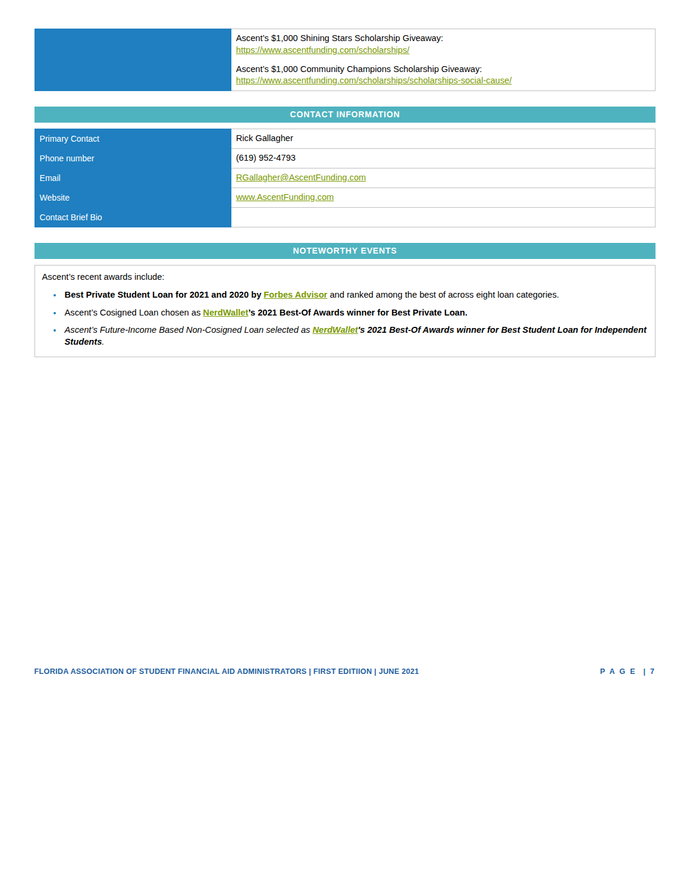| | Ascent’s $1,000 Shining Stars Scholarship Giveaway: https://www.ascentfunding.com/scholarships/ Ascent’s $1,000 Community Champions Scholarship Giveaway: https://www.ascentfunding.com/scholarships/scholarships-social-cause/ |
CONTACT INFORMATION
| Primary Contact | Rick Gallagher |
| Phone number | (619) 952-4793 |
| Email | RGallagher@AscentFunding.com |
| Website | www.AscentFunding.com |
| Contact Brief Bio | |
NOTEWORTHY EVENTS
Ascent’s recent awards include:
Best Private Student Loan for 2021 and 2020 by Forbes Advisor and ranked among the best of across eight loan categories.
Ascent’s Cosigned Loan chosen as NerdWallet’s 2021 Best-Of Awards winner for Best Private Loan.
Ascent’s Future-Income Based Non-Cosigned Loan selected as NerdWallet's 2021 Best-Of Awards winner for Best Student Loan for Independent Students.
FLORIDA ASSOCIATION OF STUDENT FINANCIAL AID ADMINISTRATORS | FIRST EDITIION | JUNE 2021 P A G E | 7